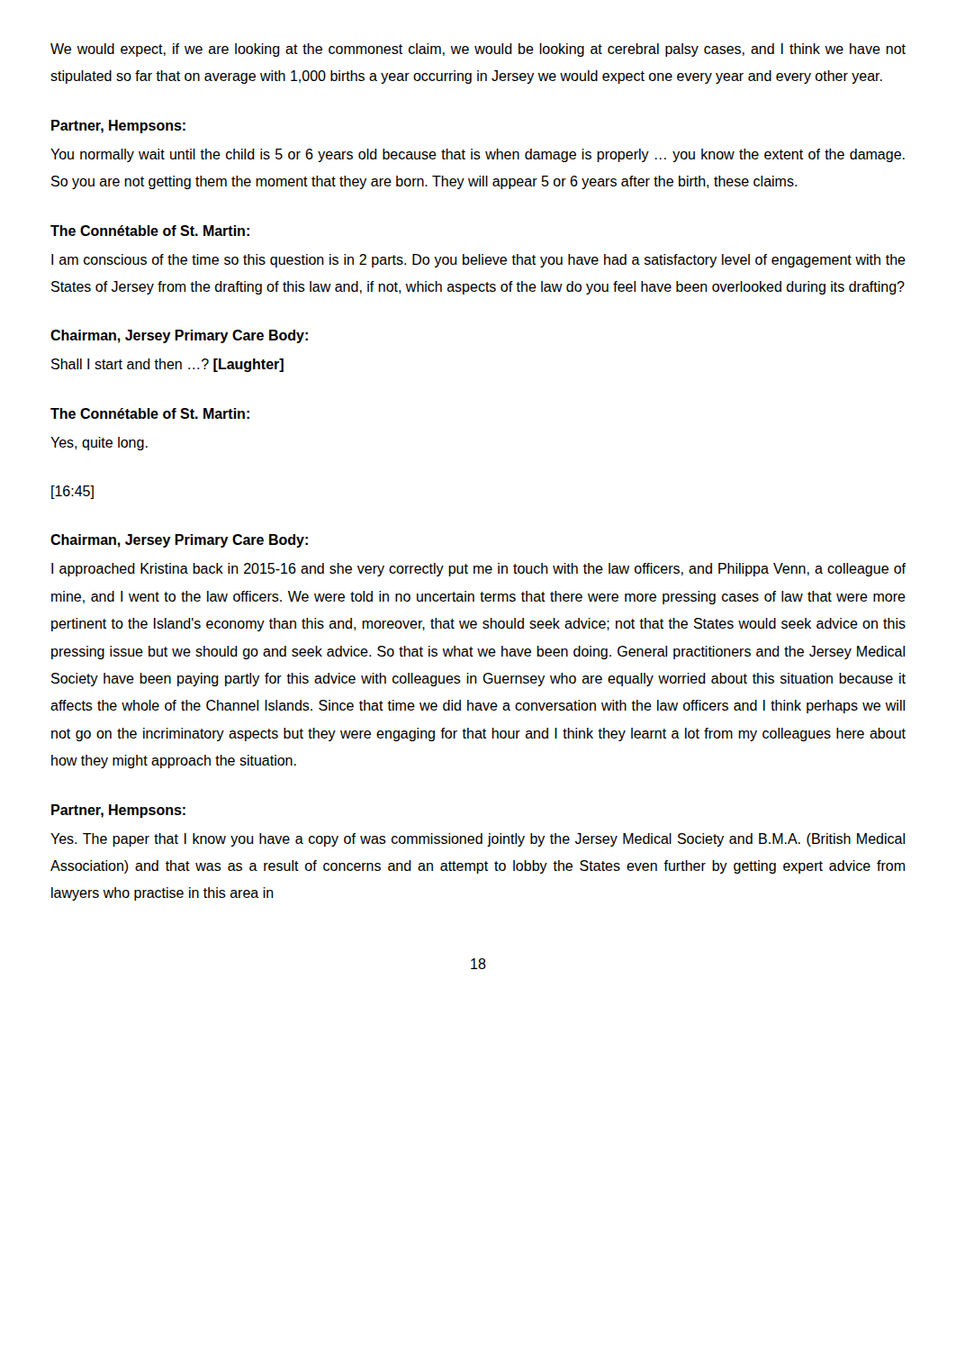We would expect, if we are looking at the commonest claim, we would be looking at cerebral palsy cases, and I think we have not stipulated so far that on average with 1,000 births a year occurring in Jersey we would expect one every year and every other year.
Partner, Hempsons:
You normally wait until the child is 5 or 6 years old because that is when damage is properly … you know the extent of the damage. So you are not getting them the moment that they are born. They will appear 5 or 6 years after the birth, these claims.
The Connétable of St. Martin:
I am conscious of the time so this question is in 2 parts. Do you believe that you have had a satisfactory level of engagement with the States of Jersey from the drafting of this law and, if not, which aspects of the law do you feel have been overlooked during its drafting?
Chairman, Jersey Primary Care Body:
Shall I start and then …? [Laughter]
The Connétable of St. Martin:
Yes, quite long.
[16:45]
Chairman, Jersey Primary Care Body:
I approached Kristina back in 2015-16 and she very correctly put me in touch with the law officers, and Philippa Venn, a colleague of mine, and I went to the law officers. We were told in no uncertain terms that there were more pressing cases of law that were more pertinent to the Island's economy than this and, moreover, that we should seek advice; not that the States would seek advice on this pressing issue but we should go and seek advice. So that is what we have been doing. General practitioners and the Jersey Medical Society have been paying partly for this advice with colleagues in Guernsey who are equally worried about this situation because it affects the whole of the Channel Islands. Since that time we did have a conversation with the law officers and I think perhaps we will not go on the incriminatory aspects but they were engaging for that hour and I think they learnt a lot from my colleagues here about how they might approach the situation.
Partner, Hempsons:
Yes. The paper that I know you have a copy of was commissioned jointly by the Jersey Medical Society and B.M.A. (British Medical Association) and that was as a result of concerns and an attempt to lobby the States even further by getting expert advice from lawyers who practise in this area in
18